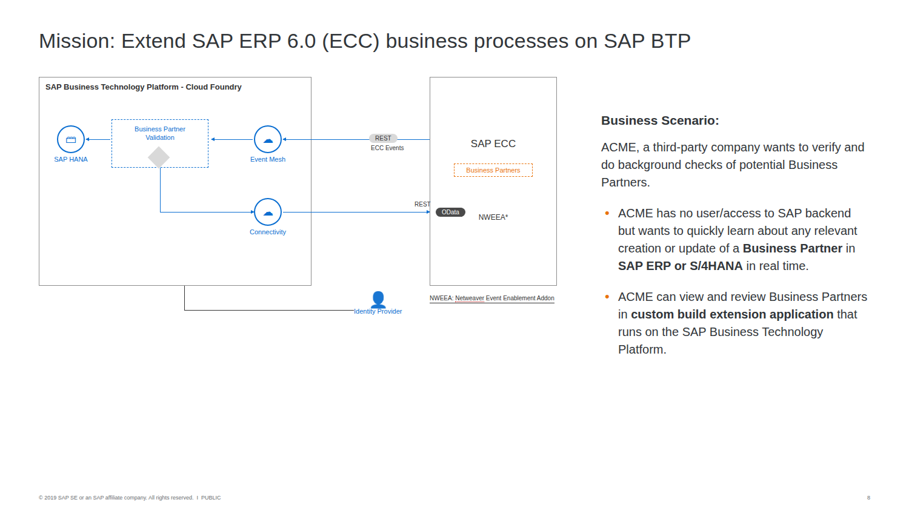Mission: Extend SAP ERP 6.0 (ECC) business processes on SAP BTP
SAP Business Technology Platform - Cloud Foundry
Business Partner
Validation
🗃
SAP HANA
☁
Event Mesh
☁
Connectivity
SAP ECC
Business Partners
NWEEA*
REST
ECC Events
REST
OData
👤 Identity Provider
NWEEA: Netweaver Event Enablement Addon
Business Scenario:
ACME, a third-party company wants to verify and do background checks of potential Business Partners.
ACME has no user/access to SAP backend but wants to quickly learn about any relevant creation or update of a Business Partner in SAP ERP or S/4HANA in real time.
ACME can view and review Business Partners in custom build extension application that runs on the SAP Business Technology Platform.
© 2019 SAP SE or an SAP affiliate company. All rights reserved. I PUBLIC 8